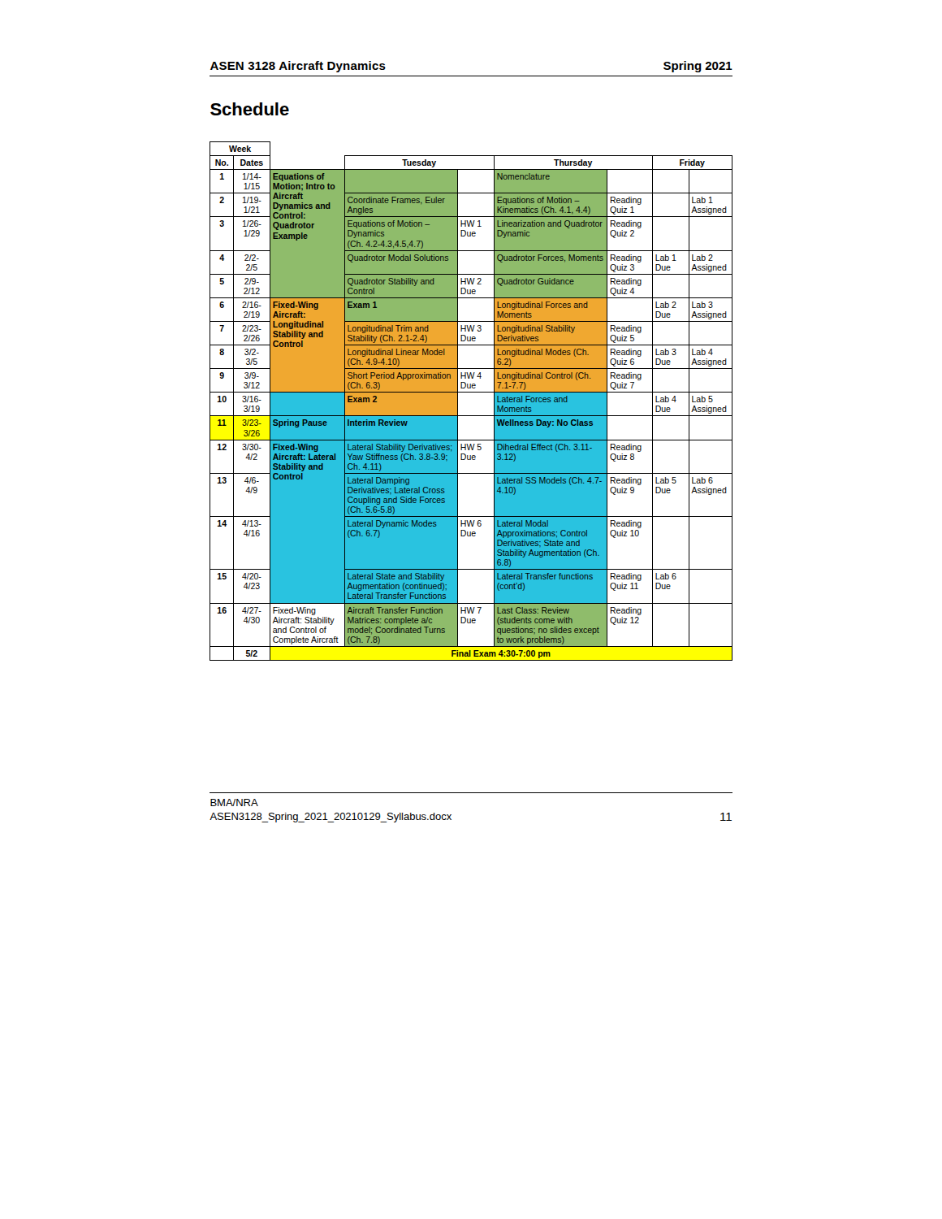ASEN 3128 Aircraft Dynamics
Spring 2021
Schedule
| Week | | | | | | | |
| --- | --- | --- | --- | --- | --- | --- | --- |
| No. | Dates | | Tuesday | Thursday | Friday |
| 1 | 1/14- 1/15 | Equations of Motion; Intro to Aircraft Dynamics and Control: Quadrotor Example | | | Nomenclature | | | |
| 2 | 1/19- 1/21 | Coordinate Frames, Euler Angles | | Equations of Motion – Kinematics (Ch. 4.1, 4.4) | Reading Quiz 1 | | Lab 1 Assigned |
| 3 | 1/26- 1/29 | Equations of Motion – Dynamics (Ch. 4.2-4.3,4.5,4.7) | HW 1 Due | Linearization and Quadrotor Dynamic | Reading Quiz 2 | | |
| 4 | 2/2- 2/5 | Quadrotor Modal Solutions | | Quadrotor Forces, Moments | Reading Quiz 3 | Lab 1 Due | Lab 2 Assigned |
| 5 | 2/9- 2/12 | Quadrotor Stability and Control | HW 2 Due | Quadrotor Guidance | Reading Quiz 4 | | |
| 6 | 2/16- 2/19 | Fixed-Wing Aircraft: Longitudinal Stability and Control | Exam 1 | | Longitudinal Forces and Moments | | Lab 2 Due | Lab 3 Assigned |
| 7 | 2/23- 2/26 | Longitudinal Trim and Stability (Ch. 2.1-2.4) | HW 3 Due | Longitudinal Stability Derivatives | Reading Quiz 5 | | |
| 8 | 3/2- 3/5 | Longitudinal Linear Model (Ch. 4.9-4.10) | | Longitudinal Modes (Ch. 6.2) | Reading Quiz 6 | Lab 3 Due | Lab 4 Assigned |
| 9 | 3/9- 3/12 | Short Period Approximation (Ch. 6.3) | HW 4 Due | Longitudinal Control (Ch. 7.1-7.7) | Reading Quiz 7 | | |
| 10 | 3/16- 3/19 | | Exam 2 | | Lateral Forces and Moments | | Lab 4 Due | Lab 5 Assigned |
| 11 | 3/23- 3/26 | Spring Pause | Interim Review | | Wellness Day: No Class | | | |
| 12 | 3/30- 4/2 | Fixed-Wing Aircraft: Lateral Stability and Control | Lateral Stability Derivatives; Yaw Stiffness (Ch. 3.8-3.9; Ch. 4.11) | HW 5 Due | Dihedral Effect (Ch. 3.11-3.12) | Reading Quiz 8 | | |
| 13 | 4/6- 4/9 | Lateral Damping Derivatives; Lateral Cross Coupling and Side Forces (Ch. 5.6-5.8) | | Lateral SS Models (Ch. 4.7-4.10) | Reading Quiz 9 | Lab 5 Due | Lab 6 Assigned |
| 14 | 4/13- 4/16 | Lateral Dynamic Modes (Ch. 6.7) | HW 6 Due | Lateral Modal Approximations; Control Derivatives; State and Stability Augmentation (Ch. 6.8) | Reading Quiz 10 | | |
| 15 | 4/20- 4/23 | Lateral State and Stability Augmentation (continued); Lateral Transfer Functions | | Lateral Transfer functions (cont’d) | Reading Quiz 11 | Lab 6 Due | |
| 16 | 4/27- 4/30 | Fixed-Wing Aircraft: Stability and Control of Complete Aircraft | Aircraft Transfer Function Matrices: complete a/c model; Coordinated Turns (Ch. 7.8) | HW 7 Due | Last Class: Review (students come with questions; no slides except to work problems) | Reading Quiz 12 | | |
| | 5/2 | Final Exam 4:30-7:00 pm |
BMA/NRA
ASEN3128_Spring_2021_20210129_Syllabus.docx
11